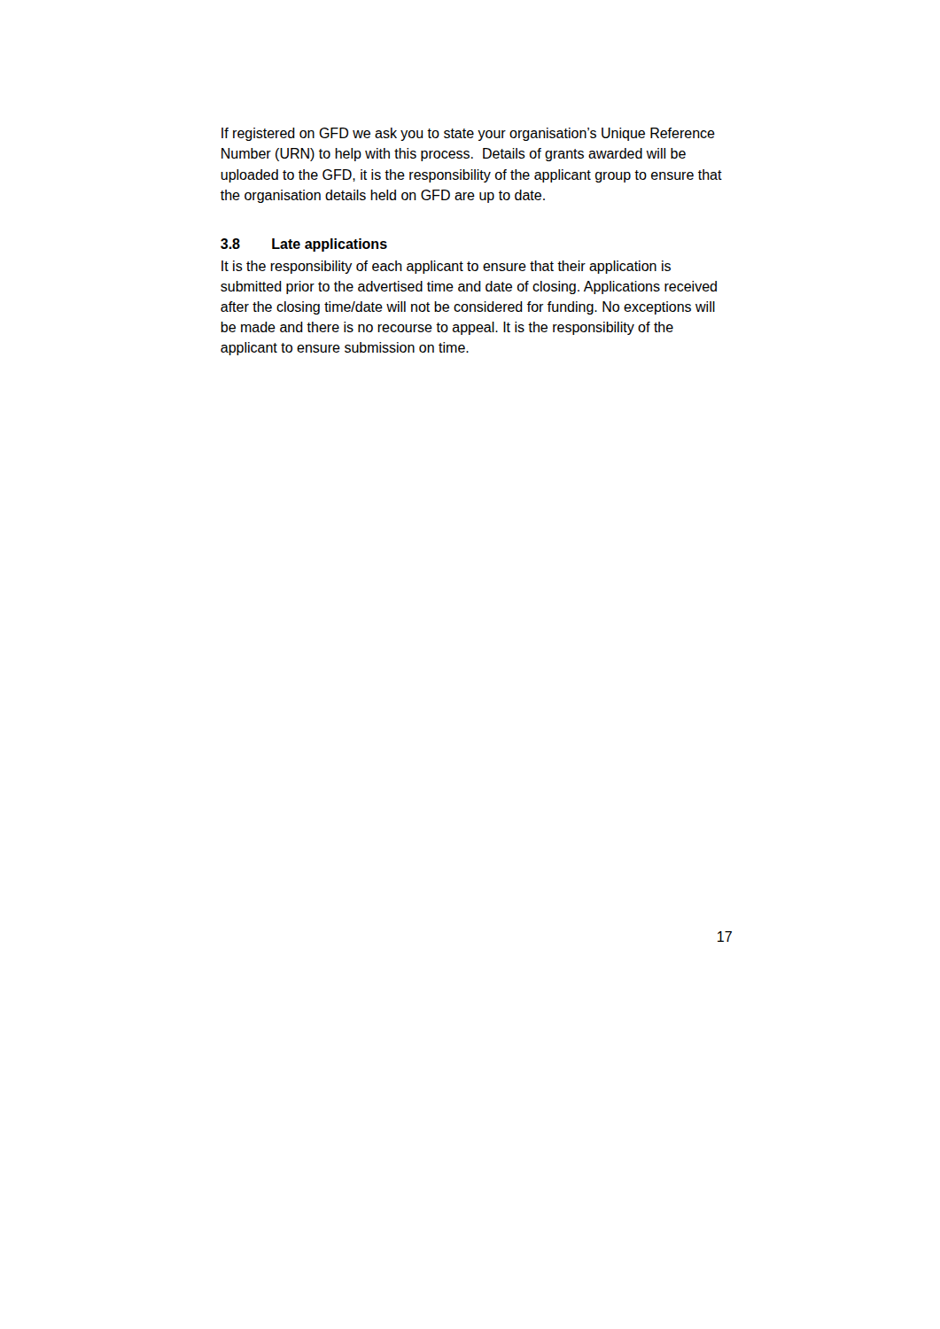If registered on GFD we ask you to state your organisation’s Unique Reference Number (URN) to help with this process. Details of grants awarded will be uploaded to the GFD, it is the responsibility of the applicant group to ensure that the organisation details held on GFD are up to date.
3.8 Late applications
It is the responsibility of each applicant to ensure that their application is submitted prior to the advertised time and date of closing. Applications received after the closing time/date will not be considered for funding. No exceptions will be made and there is no recourse to appeal. It is the responsibility of the applicant to ensure submission on time.
17